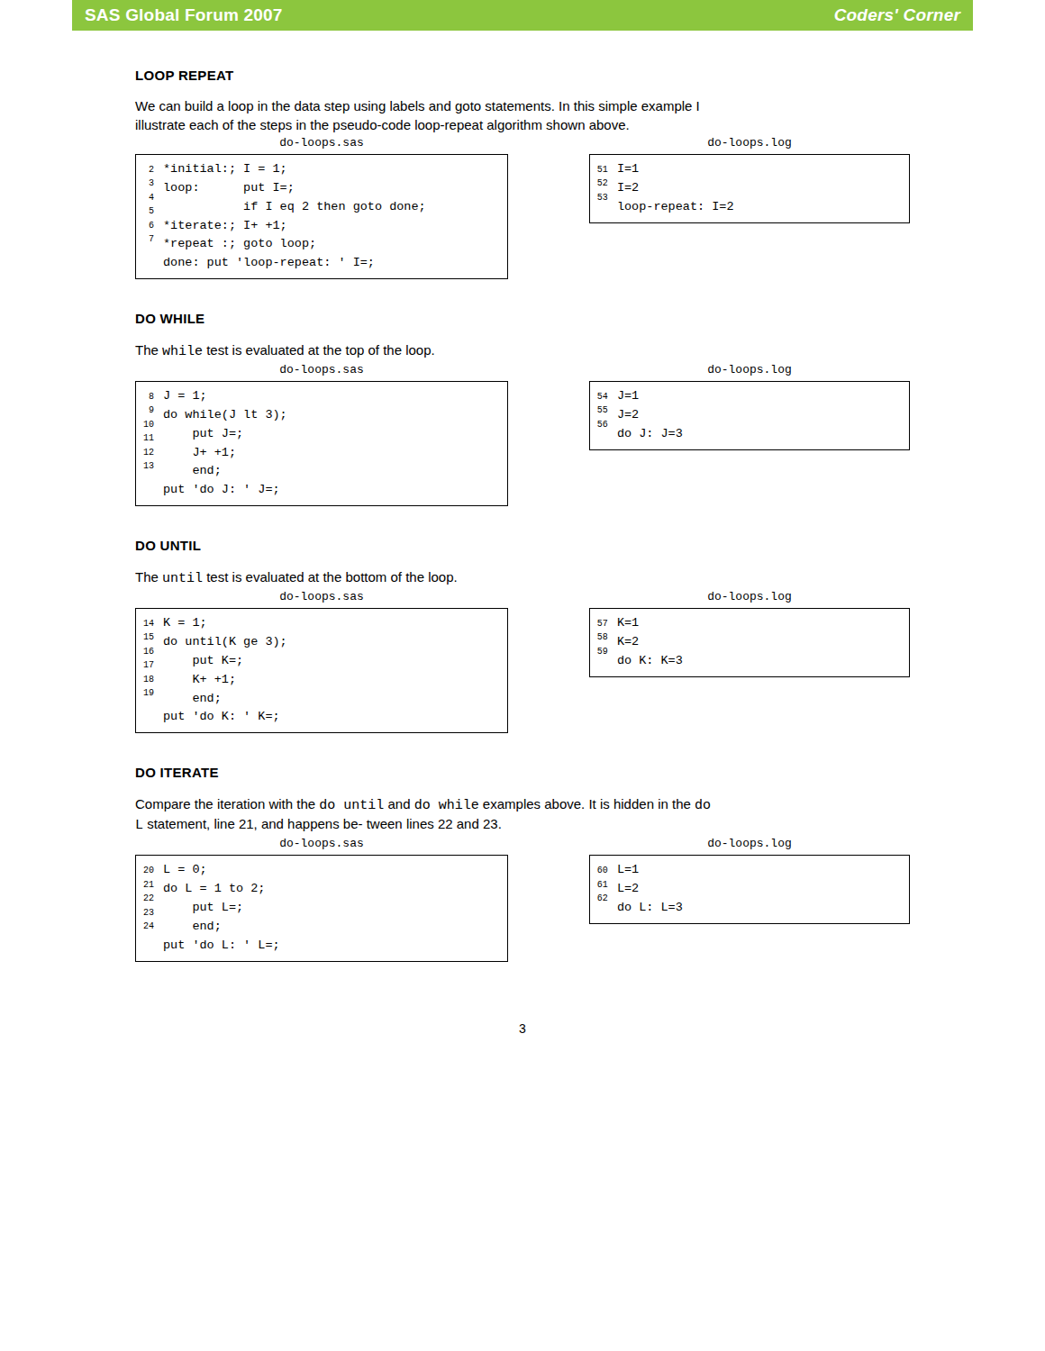SAS Global Forum 2007
Coders' Corner
LOOP REPEAT
We can build a loop in the data step using labels and goto statements. In this simple example I illustrate each of the steps in the pseudo-code loop-repeat algorithm shown above.
do-loops.sas
234567
*initial:; I = 1; loop: put I=; if I eq 2 then goto done; *iterate:; I+ +1; *repeat :; goto loop; done: put 'loop-repeat: ' I=;
do-loops.log
515253
I=1 I=2 loop-repeat: I=2
DO WHILE
The while test is evaluated at the top of the loop.
do-loops.sas
8910111213
J = 1; do while(J lt 3); put J=; J+ +1; end; put 'do J: ' J=;
do-loops.log
545556
J=1 J=2 do J: J=3
DO UNTIL
The until test is evaluated at the bottom of the loop.
do-loops.sas
141516171819
K = 1; do until(K ge 3); put K=; K+ +1; end; put 'do K: ' K=;
do-loops.log
575859
K=1 K=2 do K: K=3
DO ITERATE
Compare the iteration with the do until and do while examples above. It is hidden in the do L statement, line 21, and happens be- tween lines 22 and 23.
do-loops.sas
2021222324
L = 0; do L = 1 to 2; put L=; end; put 'do L: ' L=;
do-loops.log
606162
L=1 L=2 do L: L=3
3